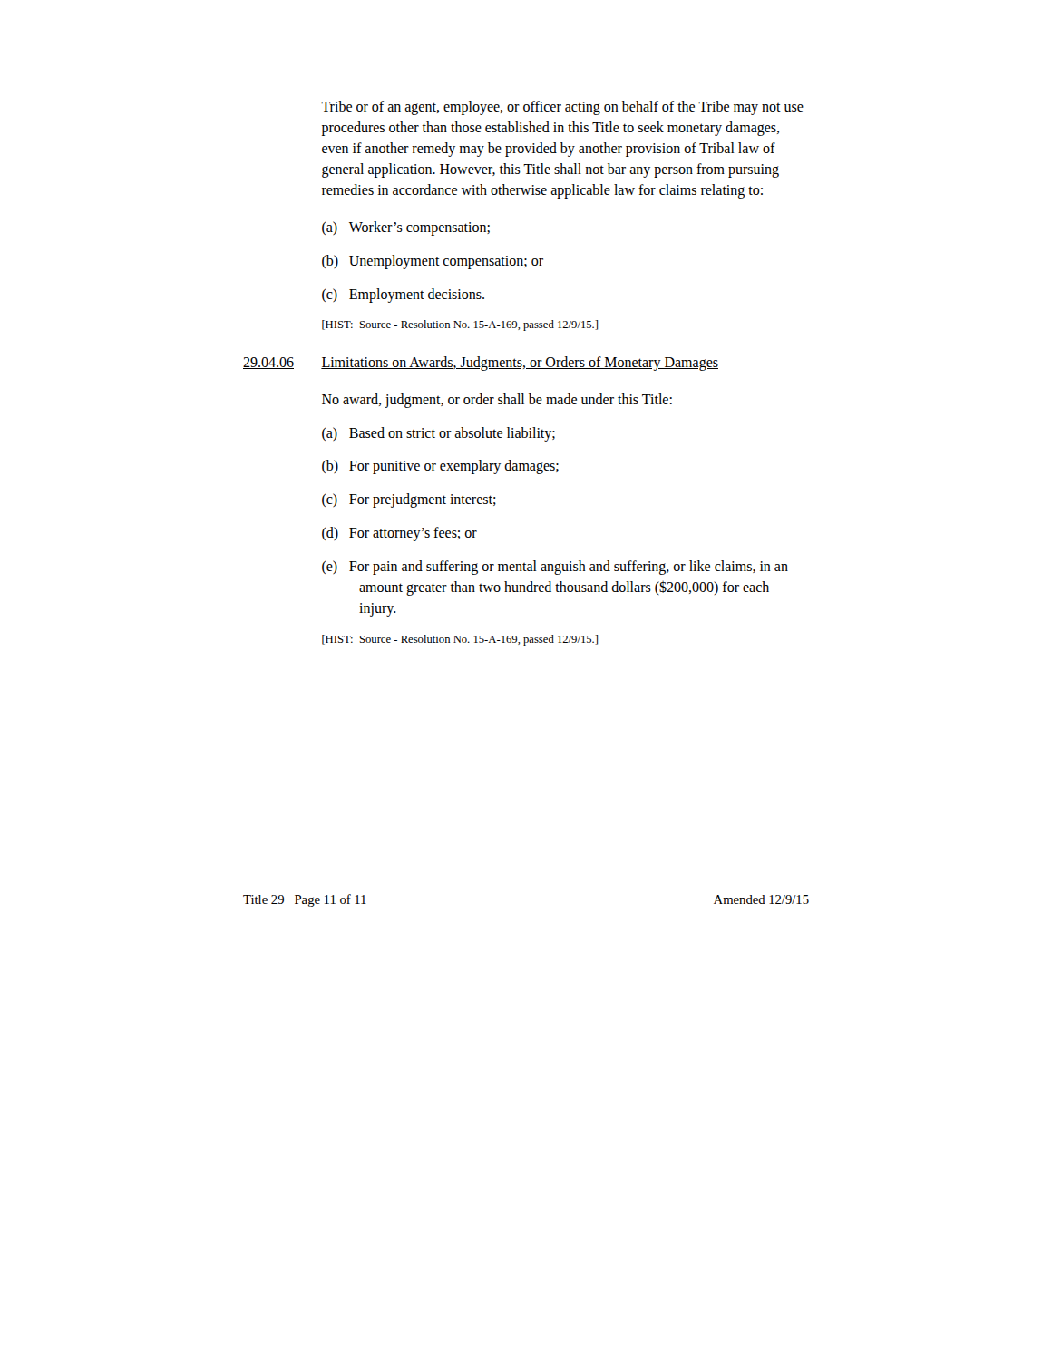Tribe or of an agent, employee, or officer acting on behalf of the Tribe may not use procedures other than those established in this Title to seek monetary damages, even if another remedy may be provided by another provision of Tribal law of general application. However, this Title shall not bar any person from pursuing remedies in accordance with otherwise applicable law for claims relating to:
(a) Worker’s compensation;
(b) Unemployment compensation; or
(c) Employment decisions.
[HIST: Source - Resolution No. 15-A-169, passed 12/9/15.]
29.04.06 Limitations on Awards, Judgments, or Orders of Monetary Damages
No award, judgment, or order shall be made under this Title:
(a) Based on strict or absolute liability;
(b) For punitive or exemplary damages;
(c) For prejudgment interest;
(d) For attorney’s fees; or
(e) For pain and suffering or mental anguish and suffering, or like claims, in an amount greater than two hundred thousand dollars ($200,000) for each injury.
[HIST: Source - Resolution No. 15-A-169, passed 12/9/15.]
Title 29 Page 11 of 11 Amended 12/9/15